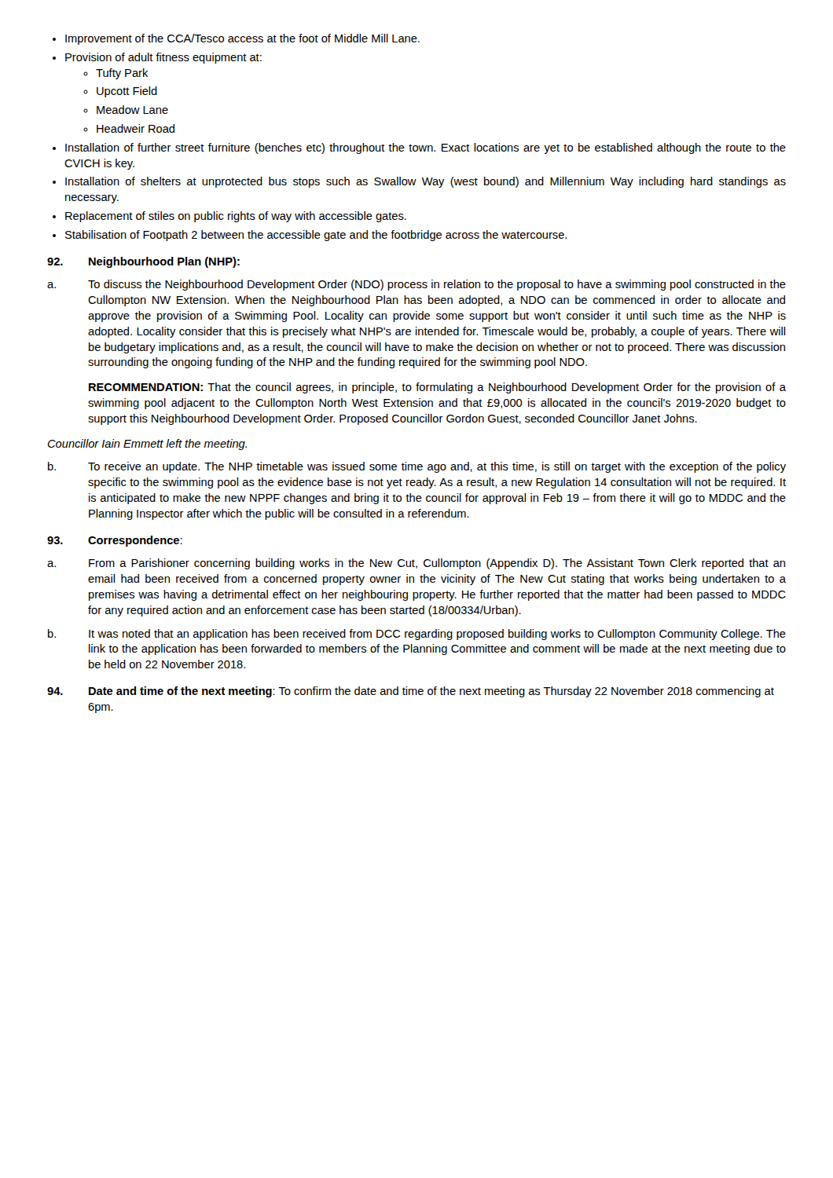Improvement of the CCA/Tesco access at the foot of Middle Mill Lane.
Provision of adult fitness equipment at:
Tufty Park
Upcott Field
Meadow Lane
Headweir Road
Installation of further street furniture (benches etc) throughout the town. Exact locations are yet to be established although the route to the CVICH is key.
Installation of shelters at unprotected bus stops such as Swallow Way (west bound) and Millennium Way including hard standings as necessary.
Replacement of stiles on public rights of way with accessible gates.
Stabilisation of Footpath 2 between the accessible gate and the footbridge across the watercourse.
92.
Neighbourhood Plan (NHP):
a.
To discuss the Neighbourhood Development Order (NDO) process in relation to the proposal to have a swimming pool constructed in the Cullompton NW Extension. When the Neighbourhood Plan has been adopted, a NDO can be commenced in order to allocate and approve the provision of a Swimming Pool. Locality can provide some support but won't consider it until such time as the NHP is adopted. Locality consider that this is precisely what NHP's are intended for. Timescale would be, probably, a couple of years. There will be budgetary implications and, as a result, the council will have to make the decision on whether or not to proceed. There was discussion surrounding the ongoing funding of the NHP and the funding required for the swimming pool NDO.
RECOMMENDATION: That the council agrees, in principle, to formulating a Neighbourhood Development Order for the provision of a swimming pool adjacent to the Cullompton North West Extension and that £9,000 is allocated in the council's 2019-2020 budget to support this Neighbourhood Development Order. Proposed Councillor Gordon Guest, seconded Councillor Janet Johns.
Councillor Iain Emmett left the meeting.
b.
To receive an update. The NHP timetable was issued some time ago and, at this time, is still on target with the exception of the policy specific to the swimming pool as the evidence base is not yet ready. As a result, a new Regulation 14 consultation will not be required. It is anticipated to make the new NPPF changes and bring it to the council for approval in Feb 19 – from there it will go to MDDC and the Planning Inspector after which the public will be consulted in a referendum.
93.
Correspondence:
a.
From a Parishioner concerning building works in the New Cut, Cullompton (Appendix D). The Assistant Town Clerk reported that an email had been received from a concerned property owner in the vicinity of The New Cut stating that works being undertaken to a premises was having a detrimental effect on her neighbouring property. He further reported that the matter had been passed to MDDC for any required action and an enforcement case has been started (18/00334/Urban).
b.
It was noted that an application has been received from DCC regarding proposed building works to Cullompton Community College. The link to the application has been forwarded to members of the Planning Committee and comment will be made at the next meeting due to be held on 22 November 2018.
94.
Date and time of the next meeting: To confirm the date and time of the next meeting as Thursday 22 November 2018 commencing at 6pm.